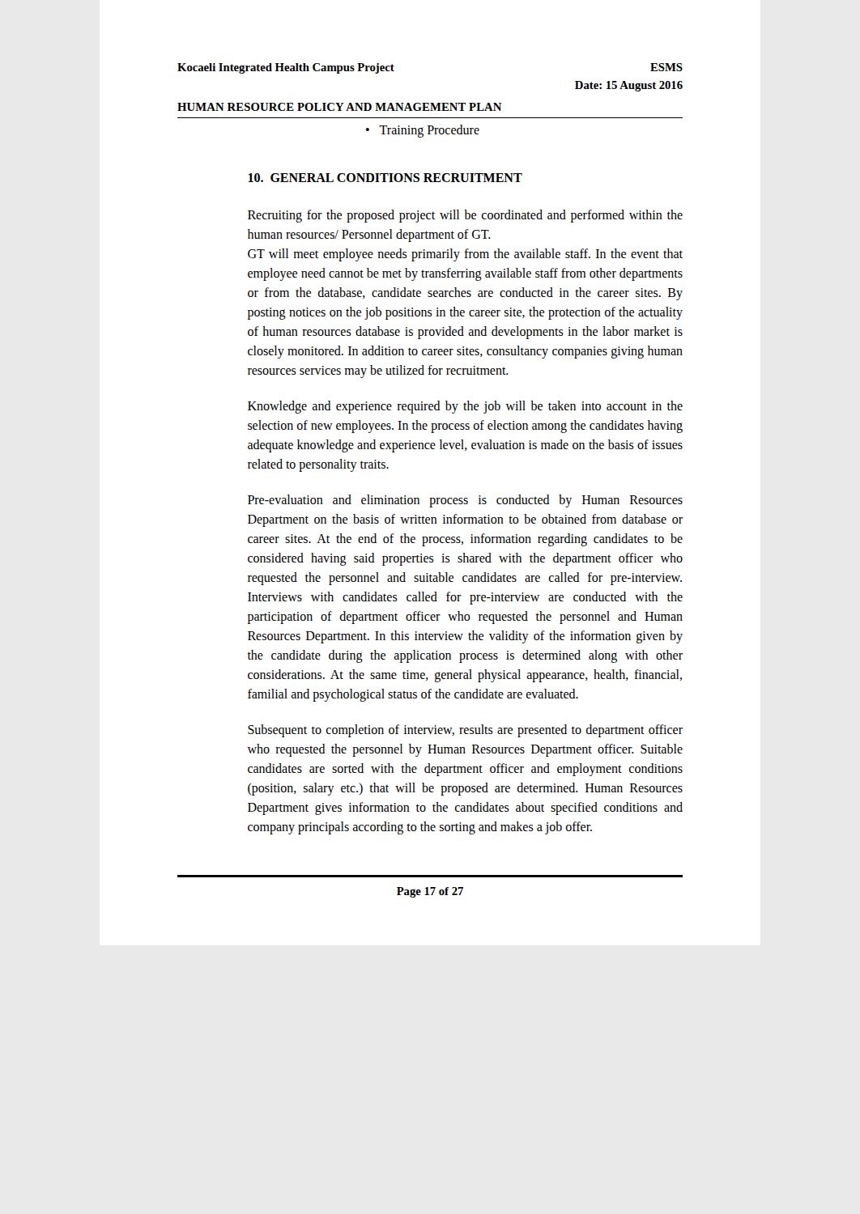Kocaeli Integrated Health Campus Project
ESMS Date: 15 August 2016
HUMAN RESOURCE POLICY AND MANAGEMENT PLAN
Training Procedure
10. GENERAL CONDITIONS RECRUITMENT
Recruiting for the proposed project will be coordinated and performed within the human resources/ Personnel department of GT.
GT will meet employee needs primarily from the available staff. In the event that employee need cannot be met by transferring available staff from other departments or from the database, candidate searches are conducted in the career sites. By posting notices on the job positions in the career site, the protection of the actuality of human resources database is provided and developments in the labor market is closely monitored. In addition to career sites, consultancy companies giving human resources services may be utilized for recruitment.
Knowledge and experience required by the job will be taken into account in the selection of new employees. In the process of election among the candidates having adequate knowledge and experience level, evaluation is made on the basis of issues related to personality traits.
Pre-evaluation and elimination process is conducted by Human Resources Department on the basis of written information to be obtained from database or career sites. At the end of the process, information regarding candidates to be considered having said properties is shared with the department officer who requested the personnel and suitable candidates are called for pre-interview. Interviews with candidates called for pre-interview are conducted with the participation of department officer who requested the personnel and Human Resources Department. In this interview the validity of the information given by the candidate during the application process is determined along with other considerations. At the same time, general physical appearance, health, financial, familial and psychological status of the candidate are evaluated.
Subsequent to completion of interview, results are presented to department officer who requested the personnel by Human Resources Department officer. Suitable candidates are sorted with the department officer and employment conditions (position, salary etc.) that will be proposed are determined. Human Resources Department gives information to the candidates about specified conditions and company principals according to the sorting and makes a job offer.
Page 17 of 27